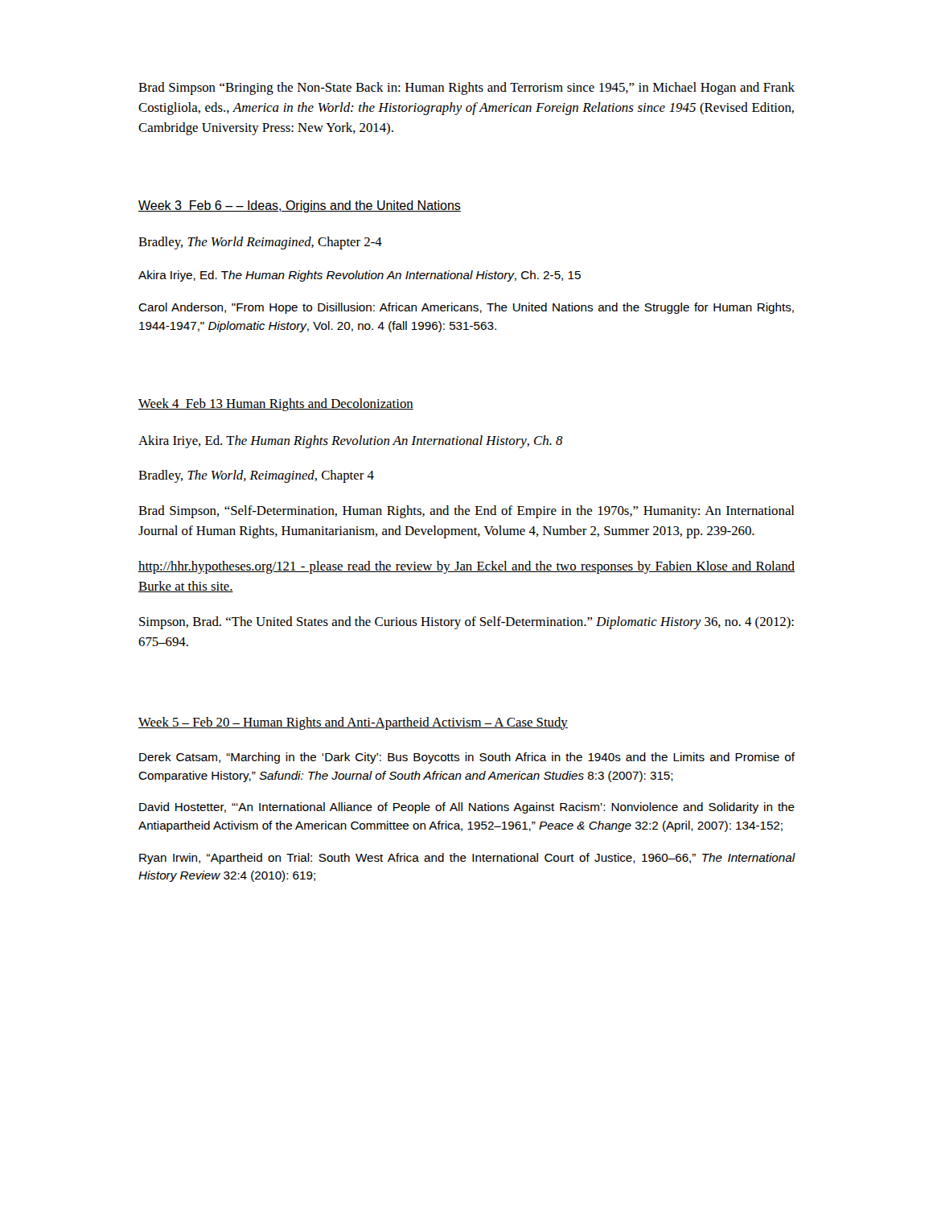Brad Simpson “Bringing the Non-State Back in: Human Rights and Terrorism since 1945,” in Michael Hogan and Frank Costigliola, eds., America in the World: the Historiography of American Foreign Relations since 1945 (Revised Edition, Cambridge University Press: New York, 2014).
Week 3 Feb 6 – – Ideas, Origins and the United Nations
Bradley, The World Reimagined, Chapter 2-4
Akira Iriye, Ed. The Human Rights Revolution An International History, Ch. 2-5, 15
Carol Anderson, "From Hope to Disillusion: African Americans, The United Nations and the Struggle for Human Rights, 1944-1947," Diplomatic History, Vol. 20, no. 4 (fall 1996): 531-563.
Week 4 Feb 13 Human Rights and Decolonization
Akira Iriye, Ed. The Human Rights Revolution An International History, Ch. 8
Bradley, The World, Reimagined, Chapter 4
Brad Simpson, “Self-Determination, Human Rights, and the End of Empire in the 1970s,” Humanity: An International Journal of Human Rights, Humanitarianism, and Development, Volume 4, Number 2, Summer 2013, pp. 239-260.
http://hhr.hypotheses.org/121 - please read the review by Jan Eckel and the two responses by Fabien Klose and Roland Burke at this site.
Simpson, Brad. “The United States and the Curious History of Self-Determination.” Diplomatic History 36, no. 4 (2012): 675–694.
Week 5 – Feb 20 – Human Rights and Anti-Apartheid Activism – A Case Study
Derek Catsam, “Marching in the ‘Dark City’: Bus Boycotts in South Africa in the 1940s and the Limits and Promise of Comparative History,” Safundi: The Journal of South African and American Studies 8:3 (2007): 315;
David Hostetter, “‘An International Alliance of People of All Nations Against Racism’: Nonviolence and Solidarity in the Antiapartheid Activism of the American Committee on Africa, 1952–1961,” Peace & Change 32:2 (April, 2007): 134-152;
Ryan Irwin, “Apartheid on Trial: South West Africa and the International Court of Justice, 1960–66,” The International History Review 32:4 (2010): 619;